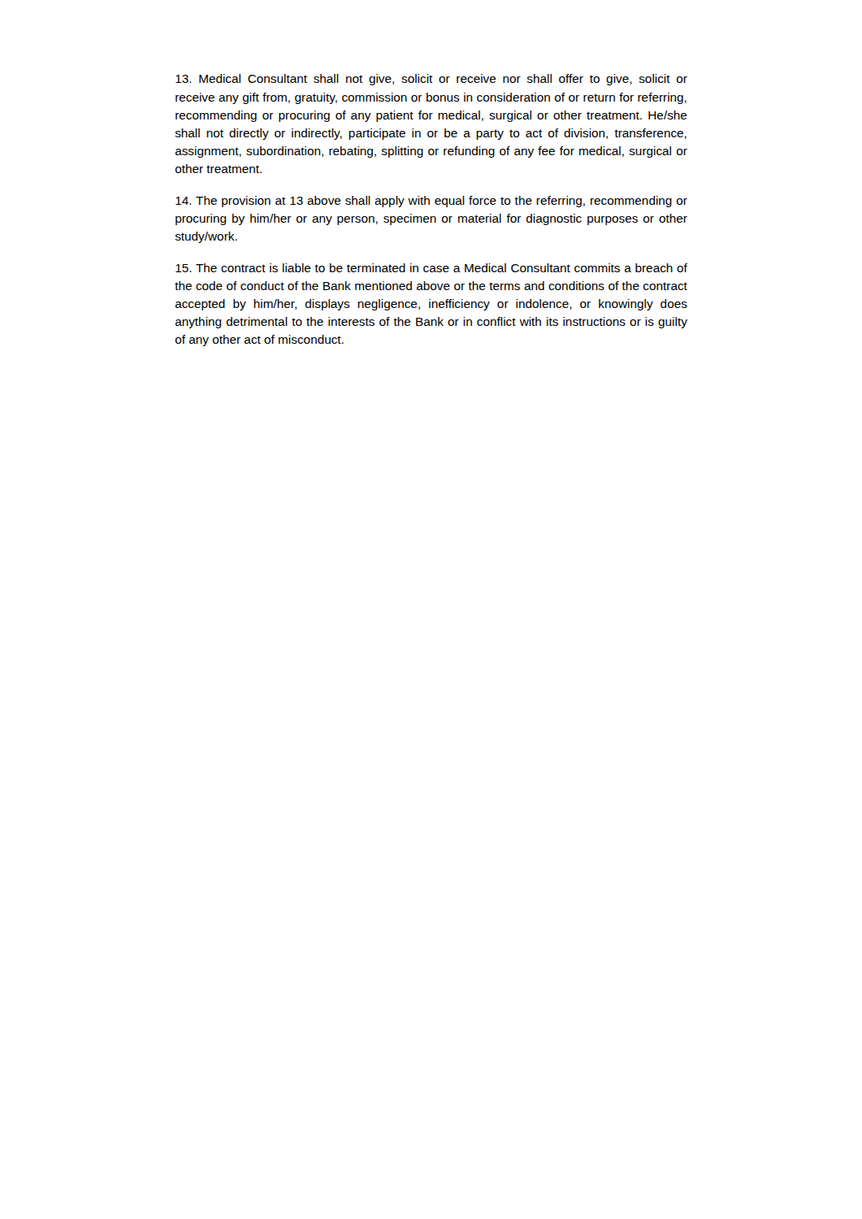13. Medical Consultant shall not give, solicit or receive nor shall offer to give, solicit or receive any gift from, gratuity, commission or bonus in consideration of or return for referring, recommending or procuring of any patient for medical, surgical or other treatment. He/she shall not directly or indirectly, participate in or be a party to act of division, transference, assignment, subordination, rebating, splitting or refunding of any fee for medical, surgical or other treatment.
14. The provision at 13 above shall apply with equal force to the referring, recommending or procuring by him/her or any person, specimen or material for diagnostic purposes or other study/work.
15. The contract is liable to be terminated in case a Medical Consultant commits a breach of the code of conduct of the Bank mentioned above or the terms and conditions of the contract accepted by him/her, displays negligence, inefficiency or indolence, or knowingly does anything detrimental to the interests of the Bank or in conflict with its instructions or is guilty of any other act of misconduct.